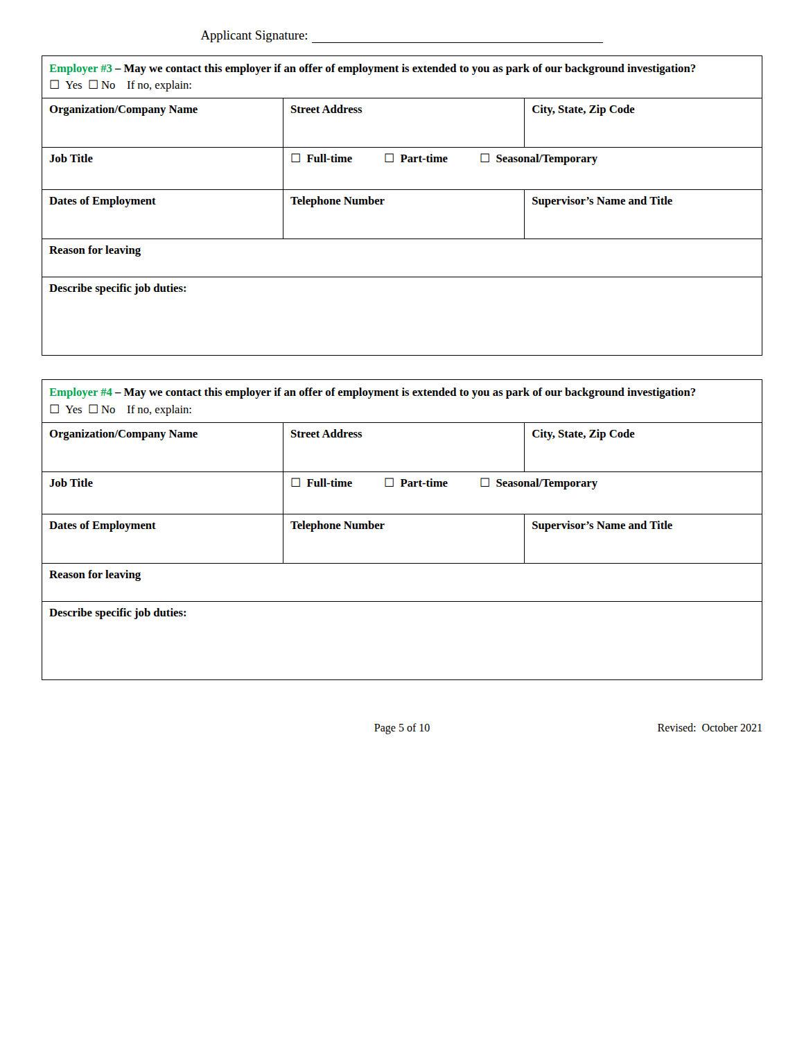Applicant Signature:
| Employer #3 – May we contact this employer if an offer of employment is extended to you as park of our background investigation? ☐ Yes ☐ No If no, explain: |
| Organization/Company Name | Street Address | City, State, Zip Code |
| Job Title | ☐ Full-time ☐ Part-time ☐ Seasonal/Temporary |
| Dates of Employment | Telephone Number | Supervisor’s Name and Title |
| Reason for leaving |
| Describe specific job duties: |
| Employer #4 – May we contact this employer if an offer of employment is extended to you as park of our background investigation? ☐ Yes ☐ No If no, explain: |
| Organization/Company Name | Street Address | City, State, Zip Code |
| Job Title | ☐ Full-time ☐ Part-time ☐ Seasonal/Temporary |
| Dates of Employment | Telephone Number | Supervisor’s Name and Title |
| Reason for leaving |
| Describe specific job duties: |
Page 5 of 10 Revised: October 2021